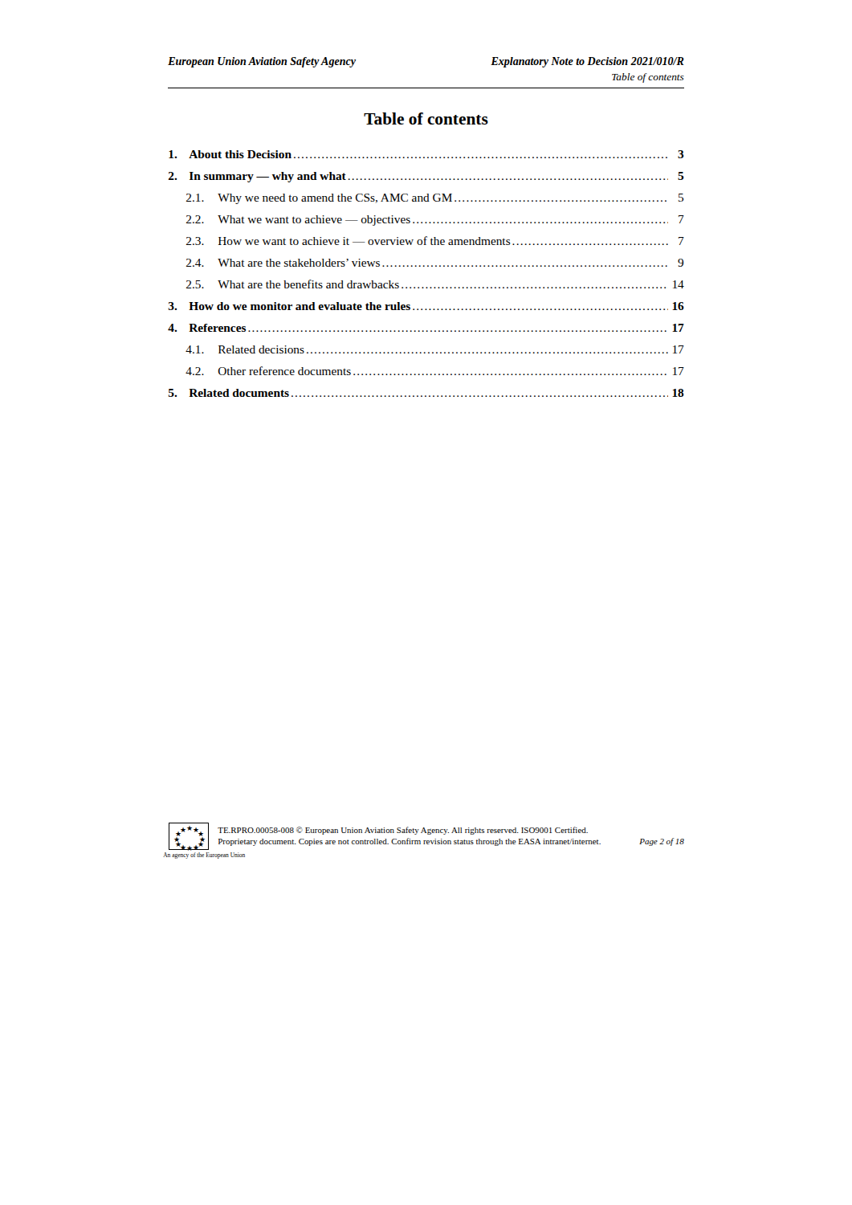European Union Aviation Safety Agency
Explanatory Note to Decision 2021/010/R
Table of contents
Table of contents
1. About this Decision .................................................................................................. 3
2. In summary — why and what .................................................................................. 5
2.1. Why we need to amend the CSs, AMC and GM ....................................................................... 5
2.2. What we want to achieve — objectives ..................................................................................... 7
2.3. How we want to achieve it — overview of the amendments .................................................. 7
2.4. What are the stakeholders’ views ............................................................................................ 9
2.5. What are the benefits and drawbacks ................................................................................. 14
3. How do we monitor and evaluate the rules ......................................................................... 16
4. References .................................................................................................................. 17
4.1. Related decisions ....................................................................................................................... 17
4.2. Other reference documents ................................................................................................. 17
5. Related documents ......................................................................................................... 18
★ ★ ★ ★ ★ ★ ★ ★ ★ ★ ★ ★
An agency of the European Union
TE.RPRO.00058-008 © European Union Aviation Safety Agency. All rights reserved. ISO9001 Certified.
Proprietary document. Copies are not controlled. Confirm revision status through the EASA intranet/internet. Page 2 of 18